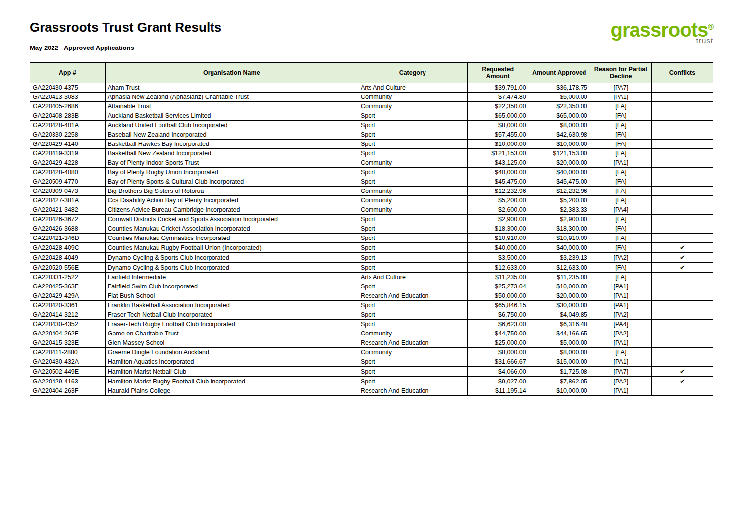Grassroots Trust Grant Results
May 2022 - Approved Applications
grassroots®
trust
| App # | Organisation Name | Category | Requested Amount | Amount Approved | Reason for Partial Decline | Conflicts |
| --- | --- | --- | --- | --- | --- | --- |
| GA220430-4375 | Aham Trust | Arts And Culture | $39,791.00 | $36,178.75 | [PA7] | |
| GA220413-3083 | Aphasia New Zealand (Aphasianz) Charitable Trust | Community | $7,474.80 | $5,000.00 | [PA1] | |
| GA220405-2686 | Attainable Trust | Community | $22,350.00 | $22,350.00 | [FA] | |
| GA220408-283B | Auckland Basketball Services Limited | Sport | $65,000.00 | $65,000.00 | [FA] | |
| GA220428-401A | Auckland United Football Club Incorporated | Sport | $8,000.00 | $8,000.00 | [FA] | |
| GA220330-2258 | Baseball New Zealand Incorporated | Sport | $57,455.00 | $42,630.98 | [FA] | |
| GA220429-4140 | Basketball Hawkes Bay Incorporated | Sport | $10,000.00 | $10,000.00 | [FA] | |
| GA220419-3319 | Basketball New Zealand Incorporated | Sport | $121,153.00 | $121,153.00 | [FA] | |
| GA220429-4228 | Bay of Plenty Indoor Sports Trust | Community | $43,125.00 | $20,000.00 | [PA1] | |
| GA220428-4080 | Bay of Plenty Rugby Union Incorporated | Sport | $40,000.00 | $40,000.00 | [FA] | |
| GA220509-4770 | Bay of Plenty Sports & Cultural Club Incorporated | Sport | $45,475.00 | $45,475.00 | [FA] | |
| GA220309-0473 | Big Brothers Big Sisters of Rotorua | Community | $12,232.96 | $12,232.96 | [FA] | |
| GA220427-381A | Ccs Disability Action Bay of Plenty Incorporated | Community | $5,200.00 | $5,200.00 | [FA] | |
| GA220421-3482 | Citizens Advice Bureau Cambridge Incorporated | Community | $2,600.00 | $2,383.33 | [PA4] | |
| GA220426-3672 | Cornwall Districts Cricket and Sports Association Incorporated | Sport | $2,900.00 | $2,900.00 | [FA] | |
| GA220426-3688 | Counties Manukau Cricket Association Incorporated | Sport | $18,300.00 | $18,300.00 | [FA] | |
| GA220421-346D | Counties Manukau Gymnastics Incorporated | Sport | $10,910.00 | $10,910.00 | [FA] | |
| GA220428-409C | Counties Manukau Rugby Football Union (Incorporated) | Sport | $40,000.00 | $40,000.00 | [FA] | ✔ |
| GA220428-4049 | Dynamo Cycling & Sports Club Incorporated | Sport | $3,500.00 | $3,239.13 | [PA2] | ✔ |
| GA220520-556E | Dynamo Cycling & Sports Club Incorporated | Sport | $12,633.00 | $12,633.00 | [FA] | ✔ |
| GA220331-2522 | Fairfield Intermediate | Arts And Culture | $11,235.00 | $11,235.00 | [FA] | |
| GA220425-363F | Fairfield Swim Club Incorporated | Sport | $25,273.04 | $10,000.00 | [PA1] | |
| GA220429-429A | Flat Bush School | Research And Education | $50,000.00 | $20,000.00 | [PA1] | |
| GA220420-3361 | Franklin Basketball Association Incorporated | Sport | $65,846.15 | $30,000.00 | [PA1] | |
| GA220414-3212 | Fraser Tech Netball Club Incorporated | Sport | $6,750.00 | $4,049.85 | [PA2] | |
| GA220430-4352 | Fraser-Tech Rugby Football Club Incorporated | Sport | $6,623.00 | $6,316.48 | [PA4] | |
| GA220404-262F | Game on Charitable Trust | Community | $44,750.00 | $44,166.65 | [PA2] | |
| GA220415-323E | Glen Massey School | Research And Education | $25,000.00 | $5,000.00 | [PA1] | |
| GA220411-2880 | Graeme Dingle Foundation Auckland | Community | $8,000.00 | $8,000.00 | [FA] | |
| GA220430-432A | Hamilton Aquatics Incorporated | Sport | $31,666.67 | $15,000.00 | [PA1] | |
| GA220502-449E | Hamilton Marist Netball Club | Sport | $4,066.00 | $1,725.08 | [PA7] | ✔ |
| GA220429-4163 | Hamilton Marist Rugby Football Club Incorporated | Sport | $9,027.00 | $7,862.05 | [PA2] | ✔ |
| GA220404-263F | Hauraki Plains College | Research And Education | $11,195.14 | $10,000.00 | [PA1] | |